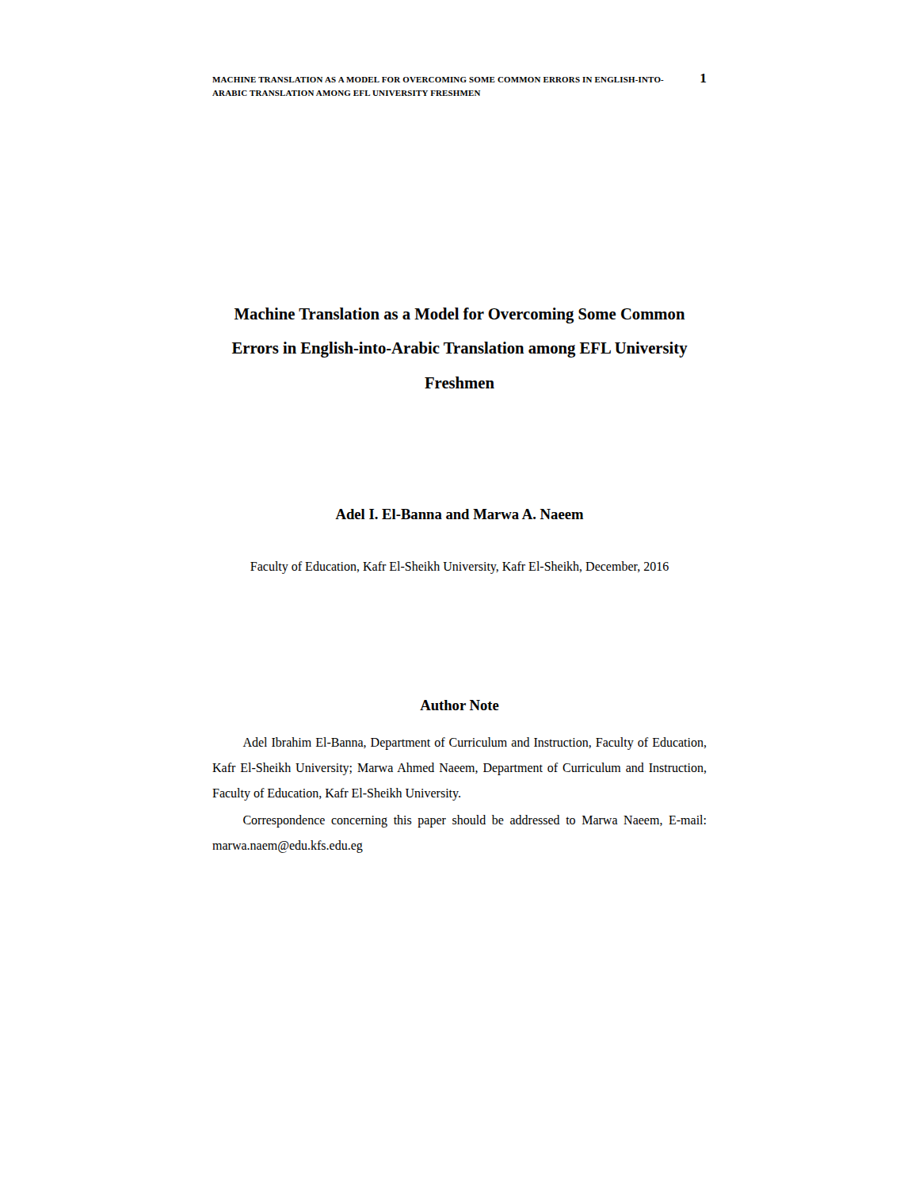Machine Translation as a Model for Overcoming Some Common Errors in English-into-Arabic Translation among EFL University Freshmen 1
Machine Translation as a Model for Overcoming Some Common Errors in English-into-Arabic Translation among EFL University Freshmen
Adel I. El-Banna and Marwa A. Naeem
Faculty of Education, Kafr El-Sheikh University, Kafr El-Sheikh, December, 2016
Author Note
Adel Ibrahim El-Banna, Department of Curriculum and Instruction, Faculty of Education, Kafr El-Sheikh University; Marwa Ahmed Naeem, Department of Curriculum and Instruction, Faculty of Education, Kafr El-Sheikh University.
Correspondence concerning this paper should be addressed to Marwa Naeem, E-mail: marwa.naem@edu.kfs.edu.eg